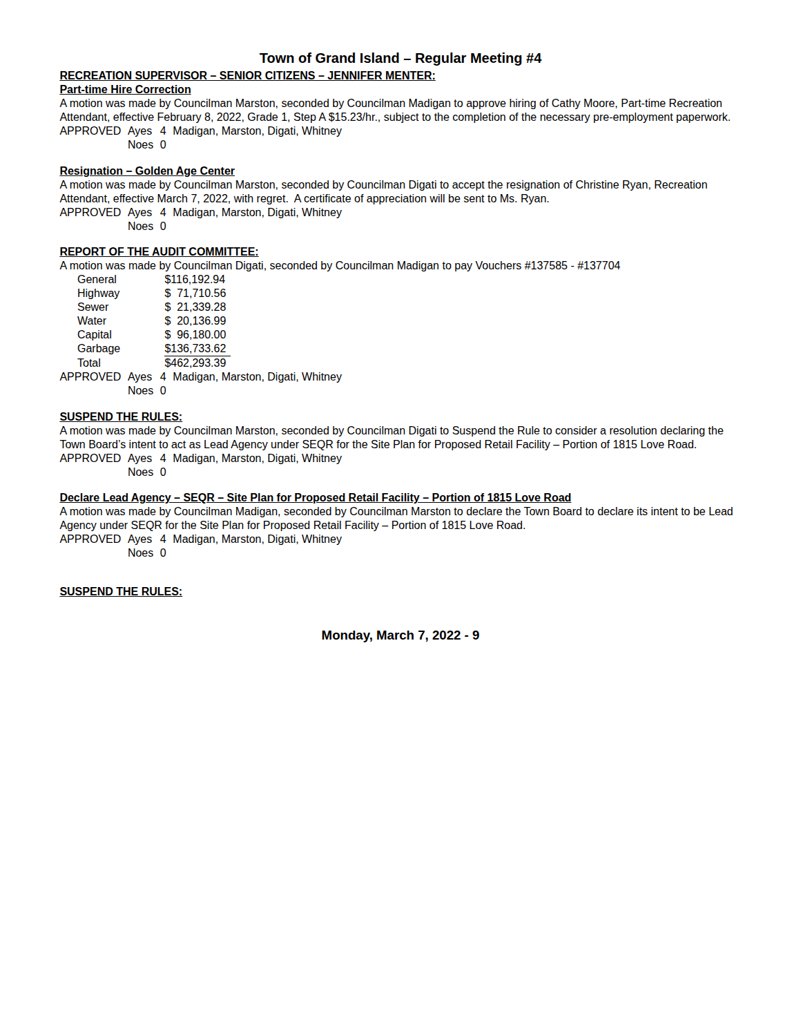Town of Grand Island – Regular Meeting #4
RECREATION SUPERVISOR – SENIOR CITIZENS – JENNIFER MENTER:
Part-time Hire Correction
A motion was made by Councilman Marston, seconded by Councilman Madigan to approve hiring of Cathy Moore, Part-time Recreation Attendant, effective February 8, 2022, Grade 1, Step A $15.23/hr., subject to the completion of the necessary pre-employment paperwork.
| APPROVED | Ayes | 4 | Madigan, Marston, Digati, Whitney |
| | Noes | 0 | |
Resignation – Golden Age Center
A motion was made by Councilman Marston, seconded by Councilman Digati to accept the resignation of Christine Ryan, Recreation Attendant, effective March 7, 2022, with regret. A certificate of appreciation will be sent to Ms. Ryan.
| APPROVED | Ayes | 4 | Madigan, Marston, Digati, Whitney |
| | Noes | 0 | |
REPORT OF THE AUDIT COMMITTEE:
A motion was made by Councilman Digati, seconded by Councilman Madigan to pay Vouchers #137585 - #137704
| General | $116,192.94 |
| Highway | $ 71,710.56 |
| Sewer | $ 21,339.28 |
| Water | $ 20,136.99 |
| Capital | $ 96,180.00 |
| Garbage | $136,733.62 |
| Total | $462,293.39 |
| APPROVED | Ayes | 4 | Madigan, Marston, Digati, Whitney |
| | Noes | 0 | |
SUSPEND THE RULES:
A motion was made by Councilman Marston, seconded by Councilman Digati to Suspend the Rule to consider a resolution declaring the Town Board’s intent to act as Lead Agency under SEQR for the Site Plan for Proposed Retail Facility – Portion of 1815 Love Road.
| APPROVED | Ayes | 4 | Madigan, Marston, Digati, Whitney |
| | Noes | 0 | |
Declare Lead Agency – SEQR – Site Plan for Proposed Retail Facility – Portion of 1815 Love Road
A motion was made by Councilman Madigan, seconded by Councilman Marston to declare the Town Board to declare its intent to be Lead Agency under SEQR for the Site Plan for Proposed Retail Facility – Portion of 1815 Love Road.
| APPROVED | Ayes | 4 | Madigan, Marston, Digati, Whitney |
| | Noes | 0 | |
SUSPEND THE RULES:
Monday, March 7, 2022 - 9